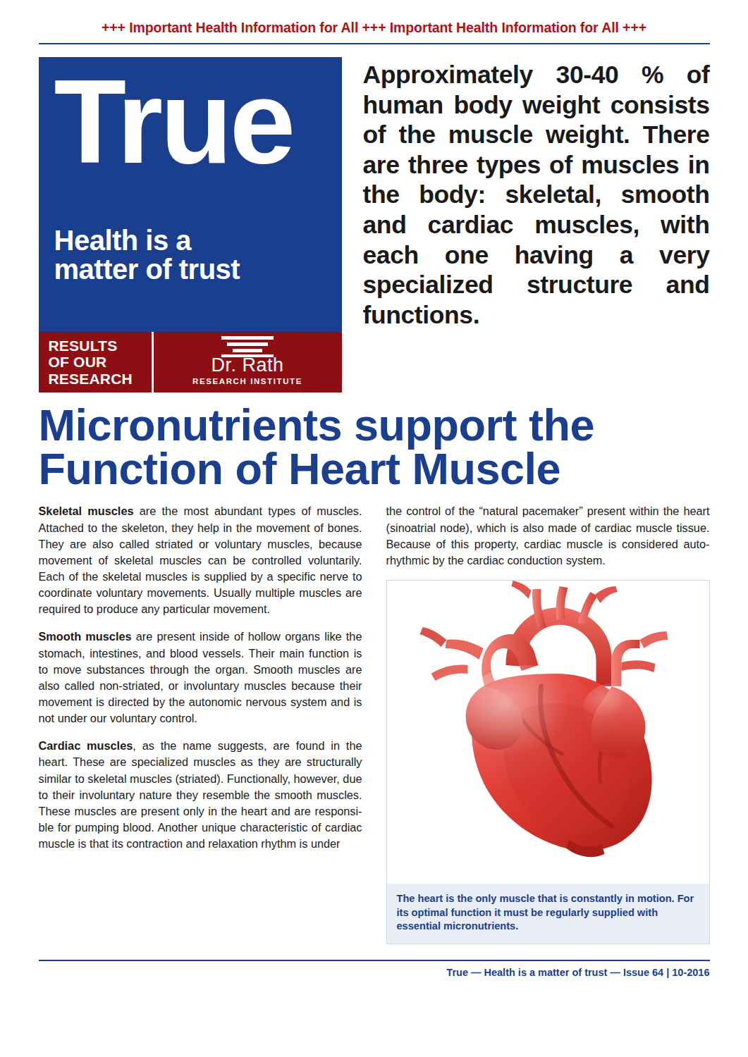+++ Important Health Information for All +++ Important Health Information for All +++
True
Health is a
matter of trust
RESULTS
OF OUR
RESEARCH
Dr. Rath
RESEARCH INSTITUTE
Approximately 30-40 % of human body weight consists of the muscle weight. There are three types of muscles in the body: skeletal, smooth and cardiac muscles, with each one having a very specialized structure and functions.
Micronutrients support the
Function of Heart Muscle
Skeletal muscles are the most abundant types of muscles. Attached to the skeleton, they help in the movement of bones. They are also called striated or voluntary muscles, because movement of skeletal muscles can be controlled voluntarily. Each of the skeletal muscles is supplied by a specific nerve to coordinate voluntary movements. Usually multiple muscles are required to produce any particular movement.
Smooth muscles are present inside of hollow organs like the stomach, intestines, and blood vessels. Their main function is to move substances through the organ. Smooth muscles are also called non-striated, or involuntary muscles because their movement is directed by the autonomic nervous system and is not under our voluntary control.
Cardiac muscles, as the name suggests, are found in the heart. These are specialized muscles as they are structurally similar to skeletal muscles (striated). Functionally, however, due to their involuntary nature they resemble the smooth muscles. These muscles are present only in the heart and are responsible for pumping blood. Another unique characteristic of cardiac muscle is that its contraction and relaxation rhythm is under
the control of the “natural pacemaker” present within the heart (sinoatrial node), which is also made of cardiac muscle tissue. Because of this property, cardiac muscle is considered auto-rhythmic by the cardiac conduction system.
The heart is the only muscle that is constantly in motion. For its optimal function it must be regularly supplied with essential micronutrients.
True — Health is a matter of trust — Issue 64 | 10-2016